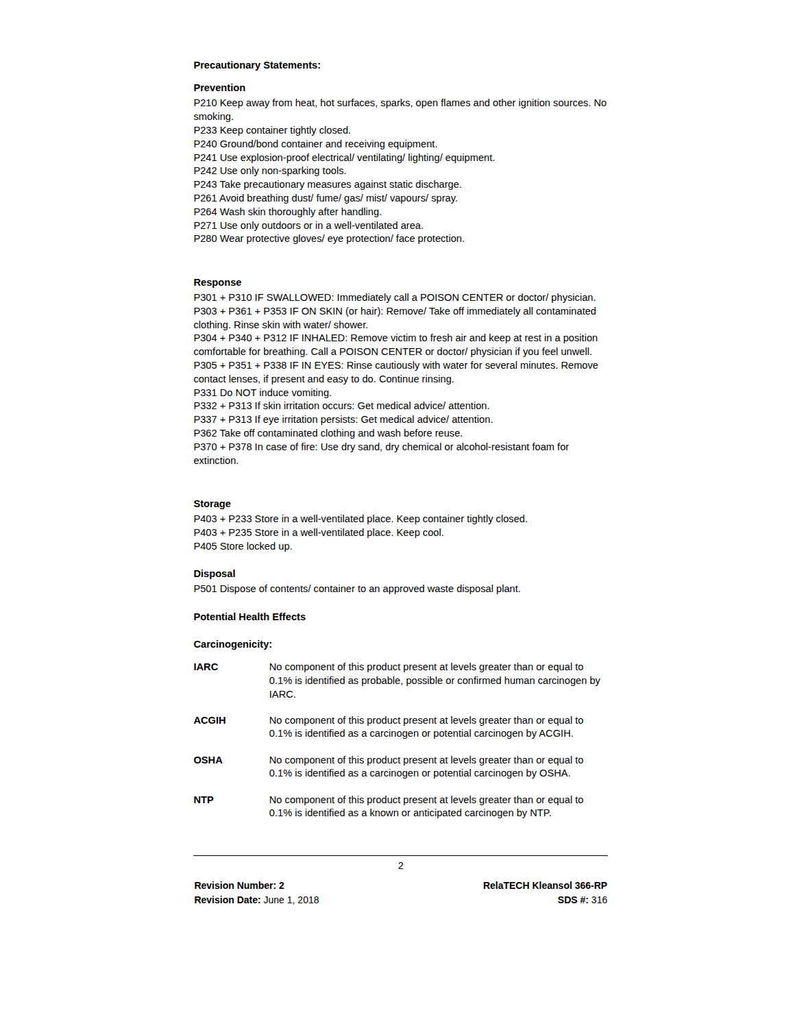Precautionary Statements:
Prevention
P210 Keep away from heat, hot surfaces, sparks, open flames and other ignition sources. No smoking.
P233 Keep container tightly closed.
P240 Ground/bond container and receiving equipment.
P241 Use explosion-proof electrical/ ventilating/ lighting/ equipment.
P242 Use only non-sparking tools.
P243 Take precautionary measures against static discharge.
P261 Avoid breathing dust/ fume/ gas/ mist/ vapours/ spray.
P264 Wash skin thoroughly after handling.
P271 Use only outdoors or in a well-ventilated area.
P280 Wear protective gloves/ eye protection/ face protection.
Response
P301 + P310 IF SWALLOWED: Immediately call a POISON CENTER or doctor/ physician.
P303 + P361 + P353 IF ON SKIN (or hair): Remove/ Take off immediately all contaminated clothing. Rinse skin with water/ shower.
P304 + P340 + P312 IF INHALED: Remove victim to fresh air and keep at rest in a position comfortable for breathing. Call a POISON CENTER or doctor/ physician if you feel unwell.
P305 + P351 + P338 IF IN EYES: Rinse cautiously with water for several minutes. Remove contact lenses, if present and easy to do. Continue rinsing.
P331 Do NOT induce vomiting.
P332 + P313 If skin irritation occurs: Get medical advice/ attention.
P337 + P313 If eye irritation persists: Get medical advice/ attention.
P362 Take off contaminated clothing and wash before reuse.
P370 + P378 In case of fire: Use dry sand, dry chemical or alcohol-resistant foam for extinction.
Storage
P403 + P233 Store in a well-ventilated place. Keep container tightly closed.
P403 + P235 Store in a well-ventilated place. Keep cool.
P405 Store locked up.
Disposal
P501 Dispose of contents/ container to an approved waste disposal plant.
Potential Health Effects
Carcinogenicity:
| IARC | No component of this product present at levels greater than or equal to 0.1% is identified as probable, possible or confirmed human carcinogen by IARC. |
| ACGIH | No component of this product present at levels greater than or equal to 0.1% is identified as a carcinogen or potential carcinogen by ACGIH. |
| OSHA | No component of this product present at levels greater than or equal to 0.1% is identified as a carcinogen or potential carcinogen by OSHA. |
| NTP | No component of this product present at levels greater than or equal to 0.1% is identified as a known or anticipated carcinogen by NTP. |
2
| Revision Number: 2 | RelaTECH Kleansol 366-RP |
| Revision Date: June 1, 2018 | SDS #: 316 |